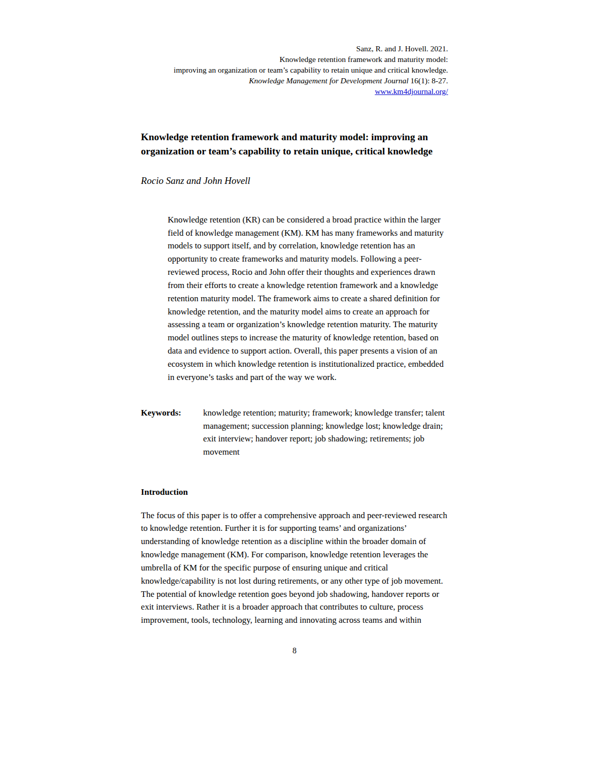Sanz, R. and J. Hovell. 2021.
Knowledge retention framework and maturity model:
improving an organization or team’s capability to retain unique and critical knowledge.
Knowledge Management for Development Journal 16(1): 8-27.
www.km4djournal.org/
Knowledge retention framework and maturity model: improving an organization or team’s capability to retain unique, critical knowledge
Rocio Sanz and John Hovell
Knowledge retention (KR) can be considered a broad practice within the larger field of knowledge management (KM). KM has many frameworks and maturity models to support itself, and by correlation, knowledge retention has an opportunity to create frameworks and maturity models. Following a peer-reviewed process, Rocio and John offer their thoughts and experiences drawn from their efforts to create a knowledge retention framework and a knowledge retention maturity model. The framework aims to create a shared definition for knowledge retention, and the maturity model aims to create an approach for assessing a team or organization’s knowledge retention maturity. The maturity model outlines steps to increase the maturity of knowledge retention, based on data and evidence to support action. Overall, this paper presents a vision of an ecosystem in which knowledge retention is institutionalized practice, embedded in everyone’s tasks and part of the way we work.
Keywords:
knowledge retention; maturity; framework; knowledge transfer; talent management; succession planning; knowledge lost; knowledge drain; exit interview; handover report; job shadowing; retirements; job movement
Introduction
The focus of this paper is to offer a comprehensive approach and peer-reviewed research to knowledge retention. Further it is for supporting teams’ and organizations’ understanding of knowledge retention as a discipline within the broader domain of knowledge management (KM). For comparison, knowledge retention leverages the umbrella of KM for the specific purpose of ensuring unique and critical knowledge/capability is not lost during retirements, or any other type of job movement. The potential of knowledge retention goes beyond job shadowing, handover reports or exit interviews. Rather it is a broader approach that contributes to culture, process improvement, tools, technology, learning and innovating across teams and within
8